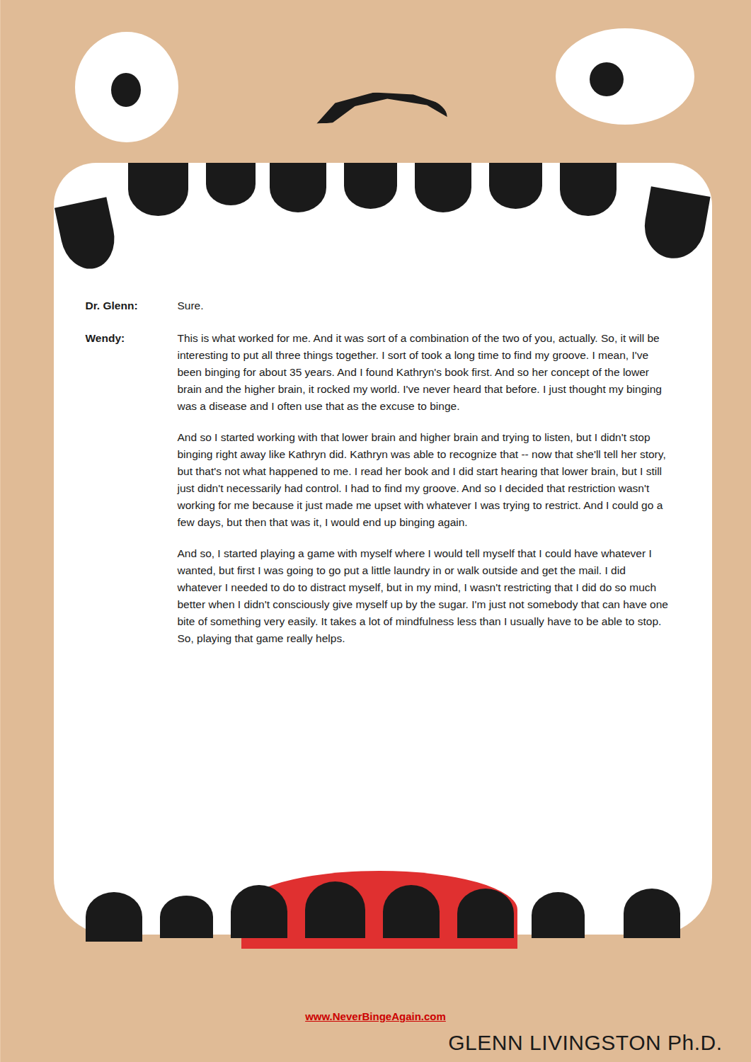Dr. Glenn:
Sure.
Wendy:
This is what worked for me. And it was sort of a combination of the two of you, actually. So, it will be interesting to put all three things together. I sort of took a long time to find my groove. I mean, I've been binging for about 35 years. And I found Kathryn's book first. And so her concept of the lower brain and the higher brain, it rocked my world. I've never heard that before. I just thought my binging was a disease and I often use that as the excuse to binge.
And so I started working with that lower brain and higher brain and trying to listen, but I didn't stop binging right away like Kathryn did. Kathryn was able to recognize that -- now that she'll tell her story, but that's not what happened to me. I read her book and I did start hearing that lower brain, but I still just didn't necessarily had control. I had to find my groove. And so I decided that restriction wasn't working for me because it just made me upset with whatever I was trying to restrict. And I could go a few days, but then that was it, I would end up binging again.
And so, I started playing a game with myself where I would tell myself that I could have whatever I wanted, but first I was going to go put a little laundry in or walk outside and get the mail. I did whatever I needed to do to distract myself, but in my mind, I wasn't restricting that I did do so much better when I didn't consciously give myself up by the sugar. I'm just not somebody that can have one bite of something very easily. It takes a lot of mindfulness less than I usually have to be able to stop. So, playing that game really helps.
www.NeverBingeAgain.com
GLENN LIVINGSTON Ph.D.